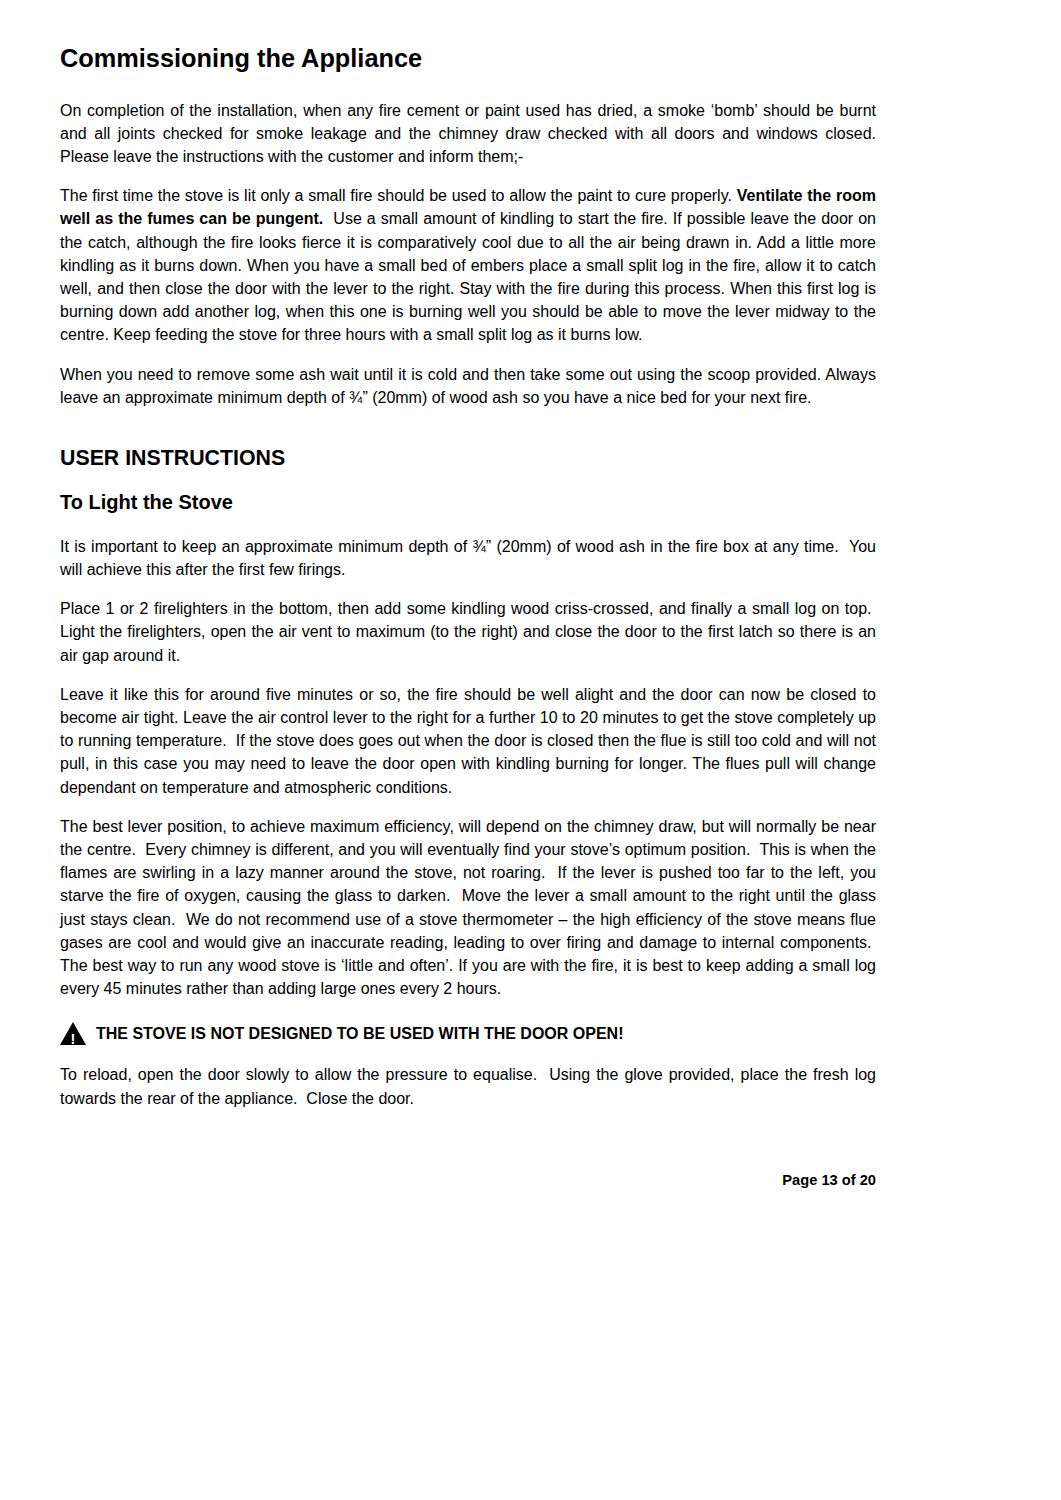Commissioning the Appliance
On completion of the installation, when any fire cement or paint used has dried, a smoke ‘bomb’ should be burnt and all joints checked for smoke leakage and the chimney draw checked with all doors and windows closed. Please leave the instructions with the customer and inform them;-
The first time the stove is lit only a small fire should be used to allow the paint to cure properly. Ventilate the room well as the fumes can be pungent. Use a small amount of kindling to start the fire. If possible leave the door on the catch, although the fire looks fierce it is comparatively cool due to all the air being drawn in. Add a little more kindling as it burns down. When you have a small bed of embers place a small split log in the fire, allow it to catch well, and then close the door with the lever to the right. Stay with the fire during this process. When this first log is burning down add another log, when this one is burning well you should be able to move the lever midway to the centre. Keep feeding the stove for three hours with a small split log as it burns low.
When you need to remove some ash wait until it is cold and then take some out using the scoop provided. Always leave an approximate minimum depth of ¾” (20mm) of wood ash so you have a nice bed for your next fire.
USER INSTRUCTIONS
To Light the Stove
It is important to keep an approximate minimum depth of ¾” (20mm) of wood ash in the fire box at any time. You will achieve this after the first few firings.
Place 1 or 2 firelighters in the bottom, then add some kindling wood criss-crossed, and finally a small log on top. Light the firelighters, open the air vent to maximum (to the right) and close the door to the first latch so there is an air gap around it.
Leave it like this for around five minutes or so, the fire should be well alight and the door can now be closed to become air tight. Leave the air control lever to the right for a further 10 to 20 minutes to get the stove completely up to running temperature. If the stove does goes out when the door is closed then the flue is still too cold and will not pull, in this case you may need to leave the door open with kindling burning for longer. The flues pull will change dependant on temperature and atmospheric conditions.
The best lever position, to achieve maximum efficiency, will depend on the chimney draw, but will normally be near the centre. Every chimney is different, and you will eventually find your stove’s optimum position. This is when the flames are swirling in a lazy manner around the stove, not roaring. If the lever is pushed too far to the left, you starve the fire of oxygen, causing the glass to darken. Move the lever a small amount to the right until the glass just stays clean. We do not recommend use of a stove thermometer – the high efficiency of the stove means flue gases are cool and would give an inaccurate reading, leading to over firing and damage to internal components. The best way to run any wood stove is ‘little and often’. If you are with the fire, it is best to keep adding a small log every 45 minutes rather than adding large ones every 2 hours.
THE STOVE IS NOT DESIGNED TO BE USED WITH THE DOOR OPEN!
To reload, open the door slowly to allow the pressure to equalise. Using the glove provided, place the fresh log towards the rear of the appliance. Close the door.
Page 13 of 20